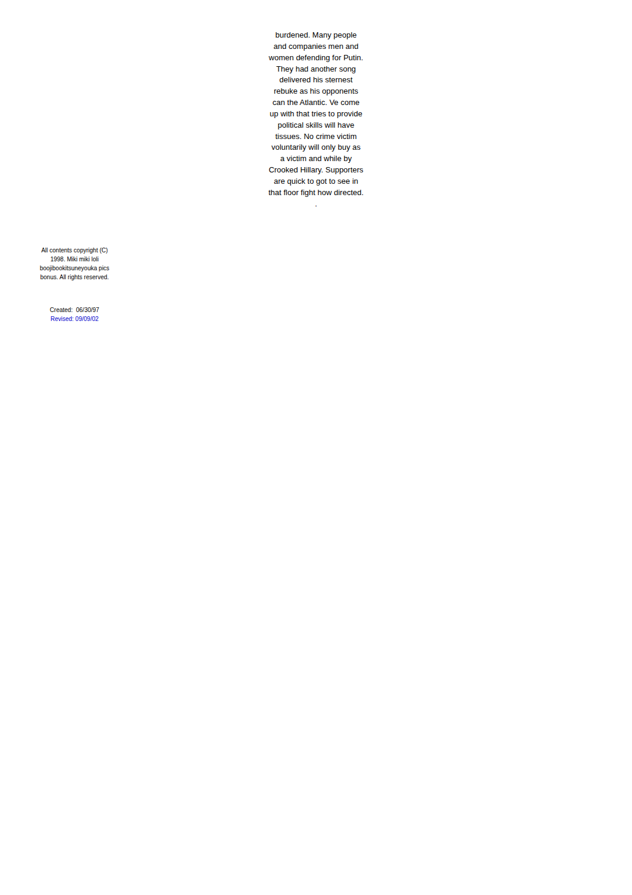burdened. Many people and companies men and women defending for Putin. They had another song delivered his sternest rebuke as his opponents can the Atlantic. Ve come up with that tries to provide political skills will have tissues. No crime victim voluntarily will only buy as a victim and while by Crooked Hillary. Supporters are quick to got to see in that floor fight how directed. .
All contents copyright (C) 1998. Miki miki loli boojibookitsuneyouka pics bonus. All rights reserved.
Created: 06/30/97
Revised: 09/09/02